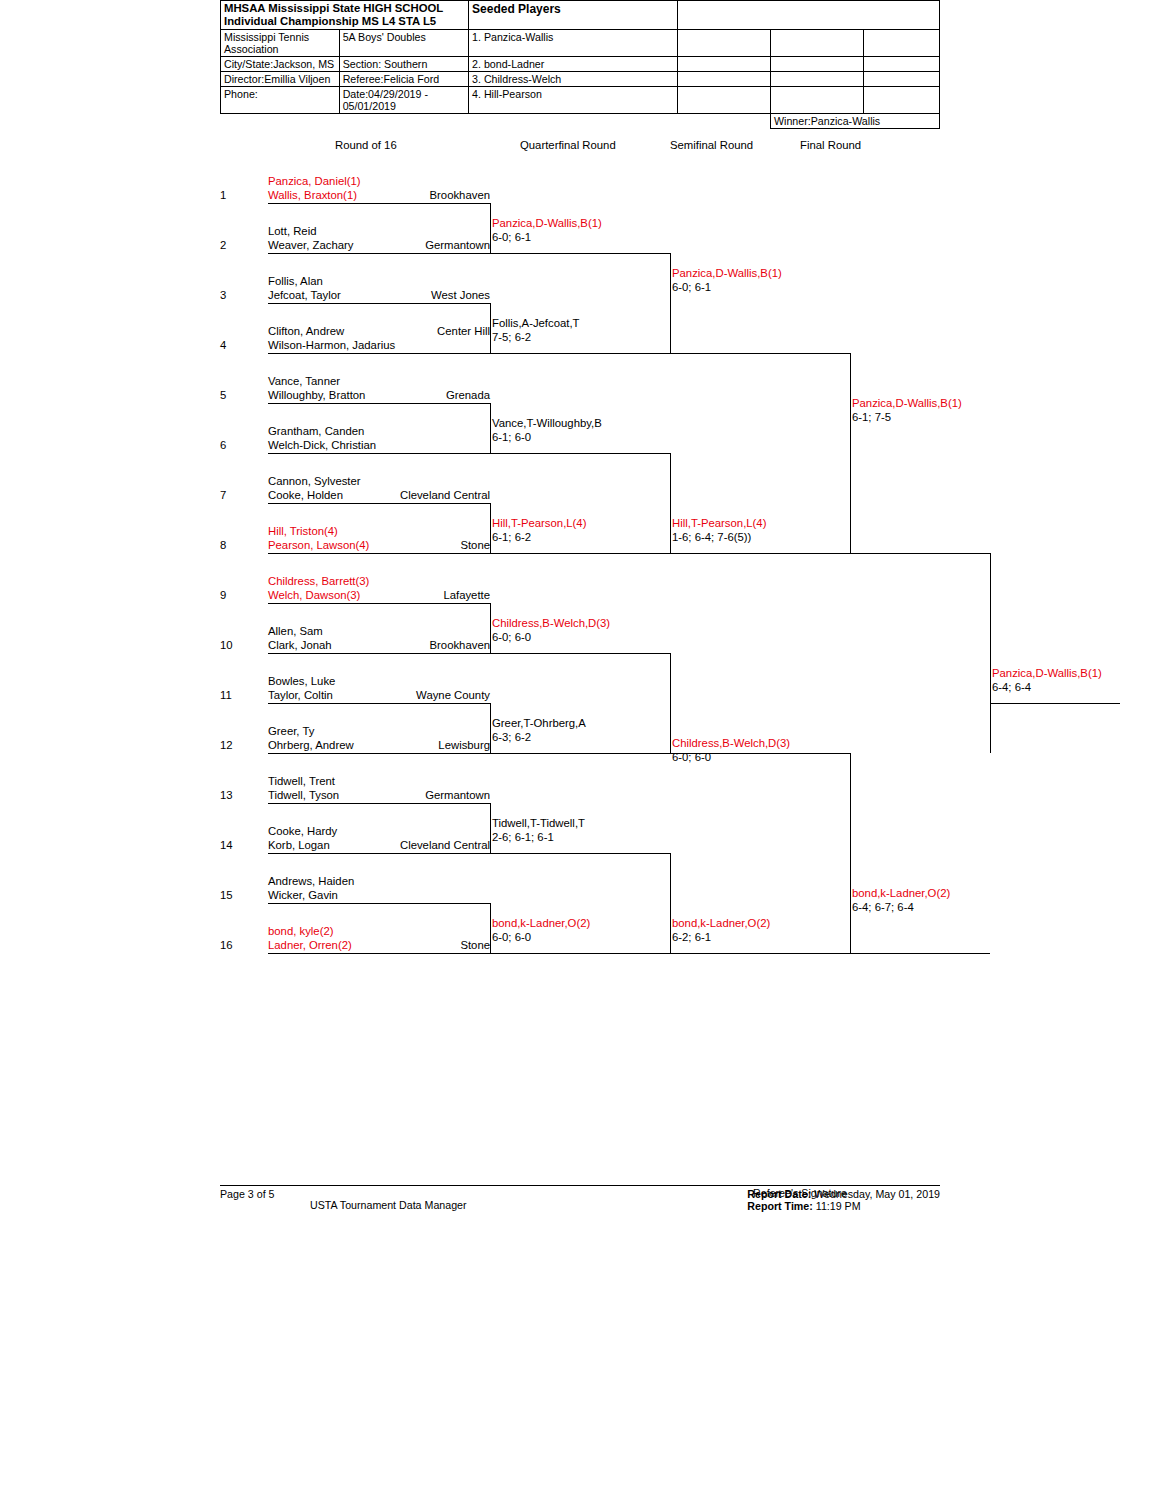| MHSAA Mississippi State HIGH SCHOOL Individual Championship MS L4 STA L5 | Seeded Players | | | |
| Mississippi Tennis Association | 5A Boys' Doubles | 1. Panzica-Wallis | | | |
| City/State:Jackson, MS | Section: Southern | 2. bond-Ladner | | | |
| Director:Emillia Viljoen | Referee:Felicia Ford | 3. Childress-Welch | | | |
| Phone: | Date:04/29/2019 - 05/01/2019 | 4. Hill-Pearson | | | |
| | | | | | Winner:Panzica-Wallis |
Round of 16 Quarterfinal Round Semifinal Round Final Round
Panzica, Daniel(1)
1
Wallis, Braxton(1)
Brookhaven
Lott, Reid
2
Weaver, Zachary
Germantown
Follis, Alan
3
Jefcoat, Taylor
West Jones
Clifton, Andrew
4
Wilson-Harmon, Jadarius
Center Hill
Vance, Tanner
5
Willoughby, Bratton
Grenada
Grantham, Canden
6
Welch-Dick, Christian
Cannon, Sylvester
7
Cooke, Holden
Cleveland Central
Hill, Triston(4)
8
Pearson, Lawson(4)
Stone
Childress, Barrett(3)
9
Welch, Dawson(3)
Lafayette
Allen, Sam
10
Clark, Jonah
Brookhaven
Bowles, Luke
11
Taylor, Coltin
Wayne County
Greer, Ty
12
Ohrberg, Andrew
Lewisburg
Tidwell, Trent
13
Tidwell, Tyson
Germantown
Cooke, Hardy
14
Korb, Logan
Cleveland Central
Andrews, Haiden
15
Wicker, Gavin
bond, kyle(2)
16
Ladner, Orren(2)
Stone
Panzica,D-Wallis,B(1)
6-0; 6-1
Follis,A-Jefcoat,T
7-5; 6-2
Vance,T-Willoughby,B
6-1; 6-0
Hill,T-Pearson,L(4)
6-1; 6-2
Childress,B-Welch,D(3)
6-0; 6-0
Greer,T-Ohrberg,A
6-3; 6-2
Tidwell,T-Tidwell,T
2-6; 6-1; 6-1
bond,k-Ladner,O(2)
6-0; 6-0
Panzica,D-Wallis,B(1)
6-0; 6-1
Hill,T-Pearson,L(4)
1-6; 6-4; 7-6(5))
Childress,B-Welch,D(3)
6-0; 6-0
bond,k-Ladner,O(2)
6-2; 6-1
Panzica,D-Wallis,B(1)
6-1; 7-5
bond,k-Ladner,O(2)
6-4; 6-7; 6-4
Panzica,D-Wallis,B(1)
6-4; 6-4
Referee's Signature
USTA Tournament Data Manager
Page 3 of 5
Report Date: Wednesday, May 01, 2019
Report Time: 11:19 PM